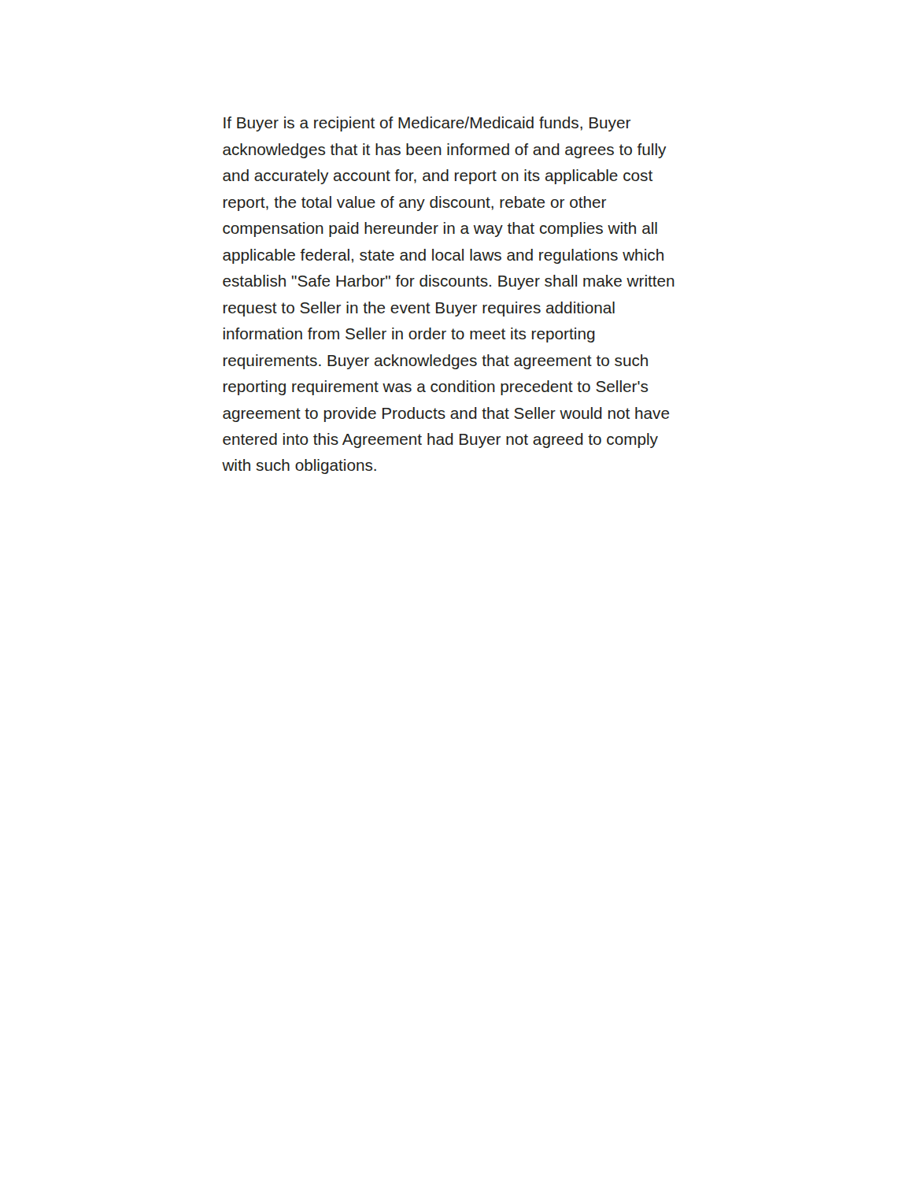If Buyer is a recipient of Medicare/Medicaid funds, Buyer acknowledges that it has been informed of and agrees to fully and accurately account for, and report on its applicable cost report, the total value of any discount, rebate or other compensation paid hereunder in a way that complies with all applicable federal, state and local laws and regulations which establish "Safe Harbor" for discounts. Buyer shall make written request to Seller in the event Buyer requires additional information from Seller in order to meet its reporting requirements. Buyer acknowledges that agreement to such reporting requirement was a condition precedent to Seller's agreement to provide Products and that Seller would not have entered into this Agreement had Buyer not agreed to comply with such obligations.